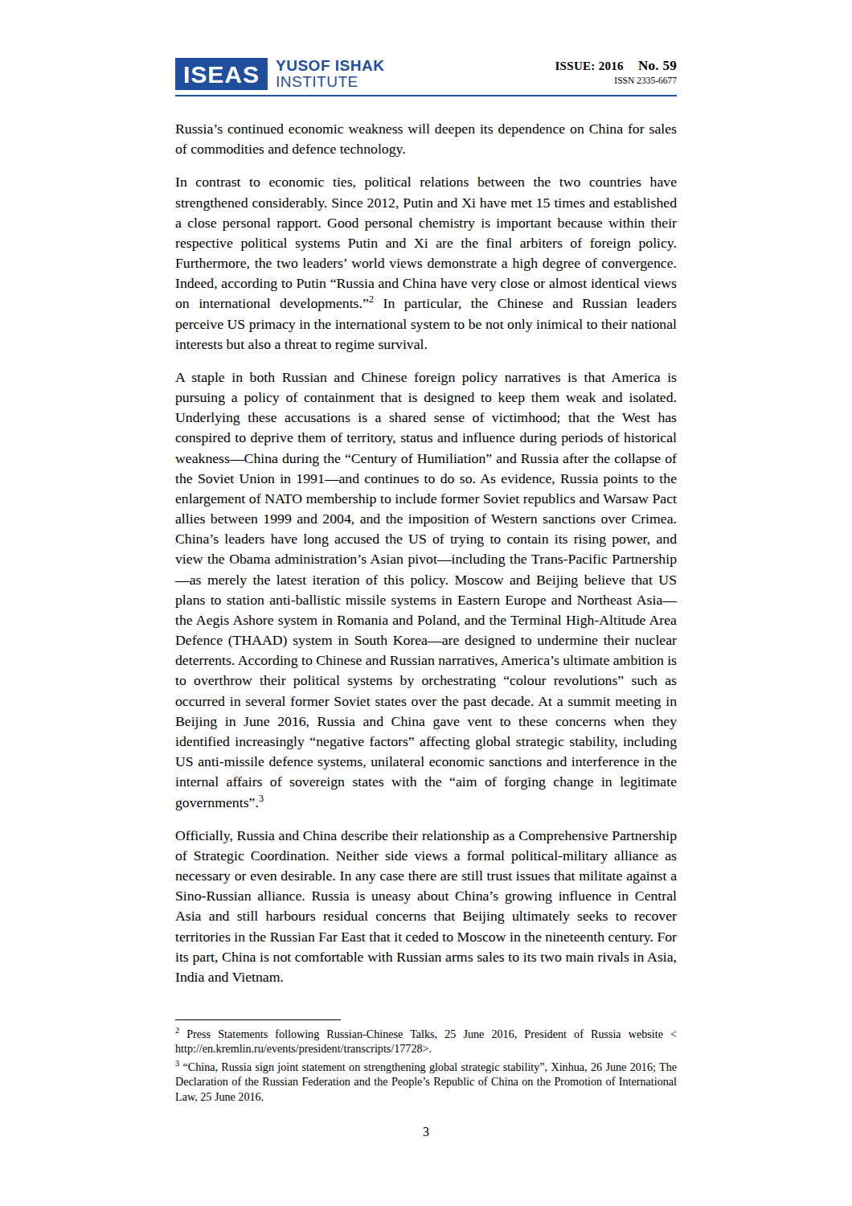ISEAS
YUSOF ISHAK
INSTITUTE
ISSUE: 2016 No. 59
ISSN 2335-6677
Russia’s continued economic weakness will deepen its dependence on China for sales of commodities and defence technology.
In contrast to economic ties, political relations between the two countries have strengthened considerably. Since 2012, Putin and Xi have met 15 times and established a close personal rapport. Good personal chemistry is important because within their respective political systems Putin and Xi are the final arbiters of foreign policy. Furthermore, the two leaders’ world views demonstrate a high degree of convergence. Indeed, according to Putin “Russia and China have very close or almost identical views on international developments.”2 In particular, the Chinese and Russian leaders perceive US primacy in the international system to be not only inimical to their national interests but also a threat to regime survival.
A staple in both Russian and Chinese foreign policy narratives is that America is pursuing a policy of containment that is designed to keep them weak and isolated. Underlying these accusations is a shared sense of victimhood; that the West has conspired to deprive them of territory, status and influence during periods of historical weakness—China during the “Century of Humiliation” and Russia after the collapse of the Soviet Union in 1991—and continues to do so. As evidence, Russia points to the enlargement of NATO membership to include former Soviet republics and Warsaw Pact allies between 1999 and 2004, and the imposition of Western sanctions over Crimea. China’s leaders have long accused the US of trying to contain its rising power, and view the Obama administration’s Asian pivot—including the Trans-Pacific Partnership—as merely the latest iteration of this policy. Moscow and Beijing believe that US plans to station anti-ballistic missile systems in Eastern Europe and Northeast Asia—the Aegis Ashore system in Romania and Poland, and the Terminal High-Altitude Area Defence (THAAD) system in South Korea—are designed to undermine their nuclear deterrents. According to Chinese and Russian narratives, America’s ultimate ambition is to overthrow their political systems by orchestrating “colour revolutions” such as occurred in several former Soviet states over the past decade. At a summit meeting in Beijing in June 2016, Russia and China gave vent to these concerns when they identified increasingly “negative factors” affecting global strategic stability, including US anti-missile defence systems, unilateral economic sanctions and interference in the internal affairs of sovereign states with the “aim of forging change in legitimate governments”.3
Officially, Russia and China describe their relationship as a Comprehensive Partnership of Strategic Coordination. Neither side views a formal political-military alliance as necessary or even desirable. In any case there are still trust issues that militate against a Sino-Russian alliance. Russia is uneasy about China’s growing influence in Central Asia and still harbours residual concerns that Beijing ultimately seeks to recover territories in the Russian Far East that it ceded to Moscow in the nineteenth century. For its part, China is not comfortable with Russian arms sales to its two main rivals in Asia, India and Vietnam.
2 Press Statements following Russian-Chinese Talks, 25 June 2016, President of Russia website < http://en.kremlin.ru/events/president/transcripts/17728>.
3 “China, Russia sign joint statement on strengthening global strategic stability”, Xinhua, 26 June 2016; The Declaration of the Russian Federation and the People’s Republic of China on the Promotion of International Law, 25 June 2016.
3